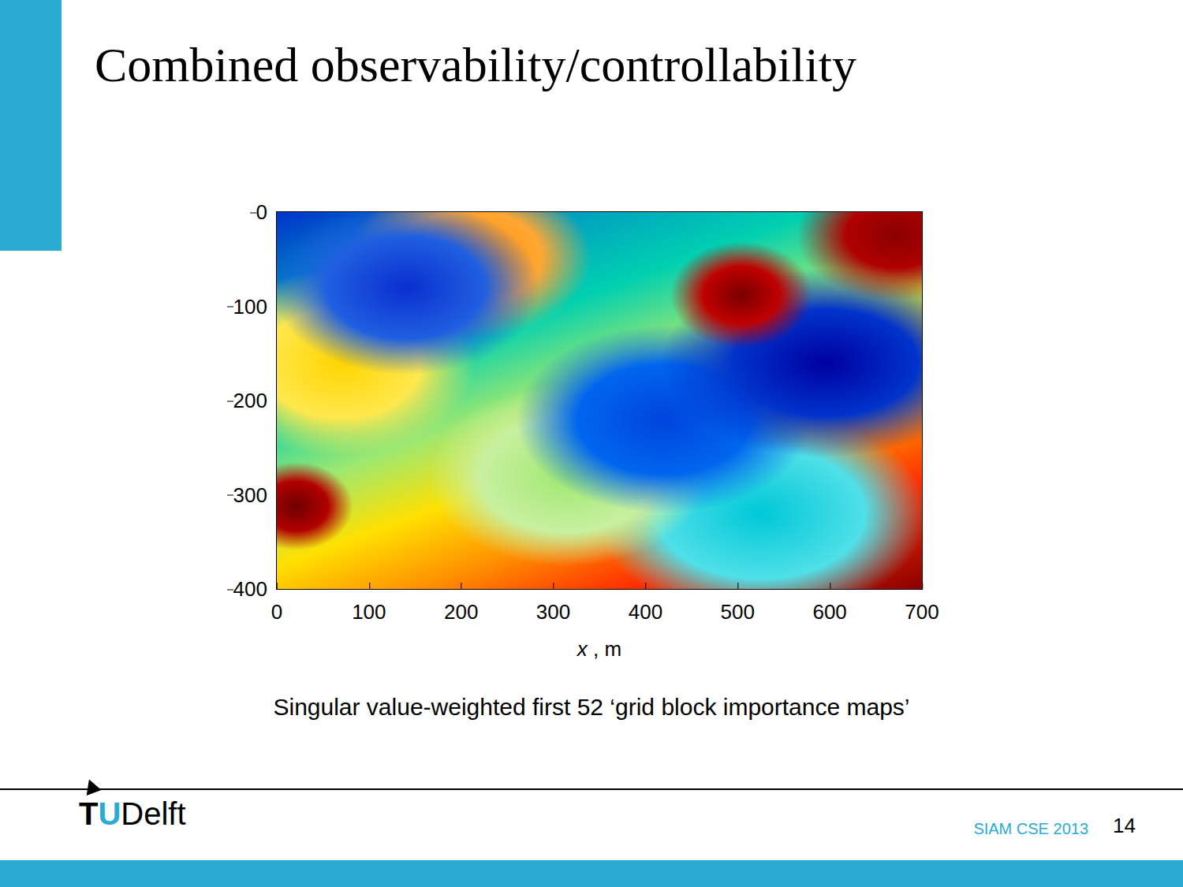Combined observability/controllability
0
100
200
300
400
0
100
200
300
400
500
600
700
x , m
Singular value-weighted first 52 ‘grid block importance maps’
SIAM CSE 2013
14
TUDelft